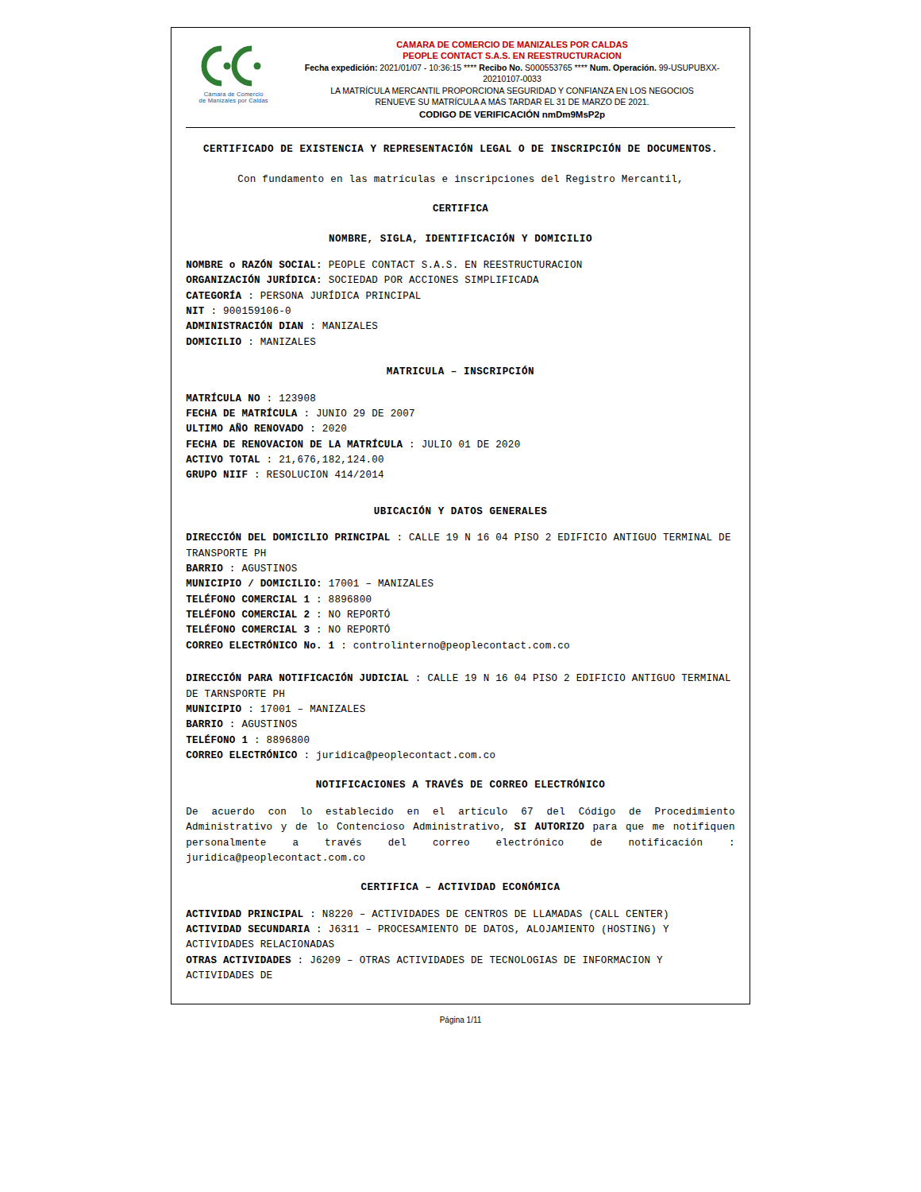Cámara de Comercio
de Manizales por Caldas
CAMARA DE COMERCIO DE MANIZALES POR CALDAS
PEOPLE CONTACT S.A.S. EN REESTRUCTURACION
Fecha expedición: 2021/01/07 - 10:36:15 **** Recibo No. S000553765 **** Num. Operación. 99-USUPUBXX-20210107-0033
LA MATRÍCULA MERCANTIL PROPORCIONA SEGURIDAD Y CONFIANZA EN LOS NEGOCIOS
RENUEVE SU MATRÍCULA A MÁS TARDAR EL 31 DE MARZO DE 2021.
CODIGO DE VERIFICACIÓN nmDm9MsP2p
CERTIFICADO DE EXISTENCIA Y REPRESENTACIÓN LEGAL O DE INSCRIPCIÓN DE DOCUMENTOS.
Con fundamento en las matrículas e inscripciones del Registro Mercantil,
CERTIFICA
NOMBRE, SIGLA, IDENTIFICACIÓN Y DOMICILIO
NOMBRE o RAZÓN SOCIAL: PEOPLE CONTACT S.A.S. EN REESTRUCTURACION
ORGANIZACIÓN JURÍDICA: SOCIEDAD POR ACCIONES SIMPLIFICADA
CATEGORÍA : PERSONA JURÍDICA PRINCIPAL
NIT : 900159106-0
ADMINISTRACIÓN DIAN : MANIZALES
DOMICILIO : MANIZALES
MATRICULA – INSCRIPCIÓN
MATRÍCULA NO : 123908
FECHA DE MATRÍCULA : JUNIO 29 DE 2007
ULTIMO AÑO RENOVADO : 2020
FECHA DE RENOVACION DE LA MATRÍCULA : JULIO 01 DE 2020
ACTIVO TOTAL : 21,676,182,124.00
GRUPO NIIF : RESOLUCION 414/2014
UBICACIÓN Y DATOS GENERALES
DIRECCIÓN DEL DOMICILIO PRINCIPAL : CALLE 19 N 16 04 PISO 2 EDIFICIO ANTIGUO TERMINAL DE TRANSPORTE PH
BARRIO : AGUSTINOS
MUNICIPIO / DOMICILIO: 17001 – MANIZALES
TELÉFONO COMERCIAL 1 : 8896800
TELÉFONO COMERCIAL 2 : NO REPORTÓ
TELÉFONO COMERCIAL 3 : NO REPORTÓ
CORREO ELECTRÓNICO No. 1 : controlinterno@peoplecontact.com.co
DIRECCIÓN PARA NOTIFICACIÓN JUDICIAL : CALLE 19 N 16 04 PISO 2 EDIFICIO ANTIGUO TERMINAL DE TARNSPORTE PH
MUNICIPIO : 17001 – MANIZALES
BARRIO : AGUSTINOS
TELÉFONO 1 : 8896800
CORREO ELECTRÓNICO : juridica@peoplecontact.com.co
NOTIFICACIONES A TRAVÉS DE CORREO ELECTRÓNICO
De acuerdo con lo establecido en el artículo 67 del Código de Procedimiento Administrativo y de lo Contencioso Administrativo, SI AUTORIZO para que me notifiquen personalmente a través del correo electrónico de notificación : juridica@peoplecontact.com.co
CERTIFICA – ACTIVIDAD ECONÓMICA
ACTIVIDAD PRINCIPAL : N8220 – ACTIVIDADES DE CENTROS DE LLAMADAS (CALL CENTER)
ACTIVIDAD SECUNDARIA : J6311 – PROCESAMIENTO DE DATOS, ALOJAMIENTO (HOSTING) Y ACTIVIDADES RELACIONADAS
OTRAS ACTIVIDADES : J6209 – OTRAS ACTIVIDADES DE TECNOLOGIAS DE INFORMACION Y ACTIVIDADES DE
Página 1/11